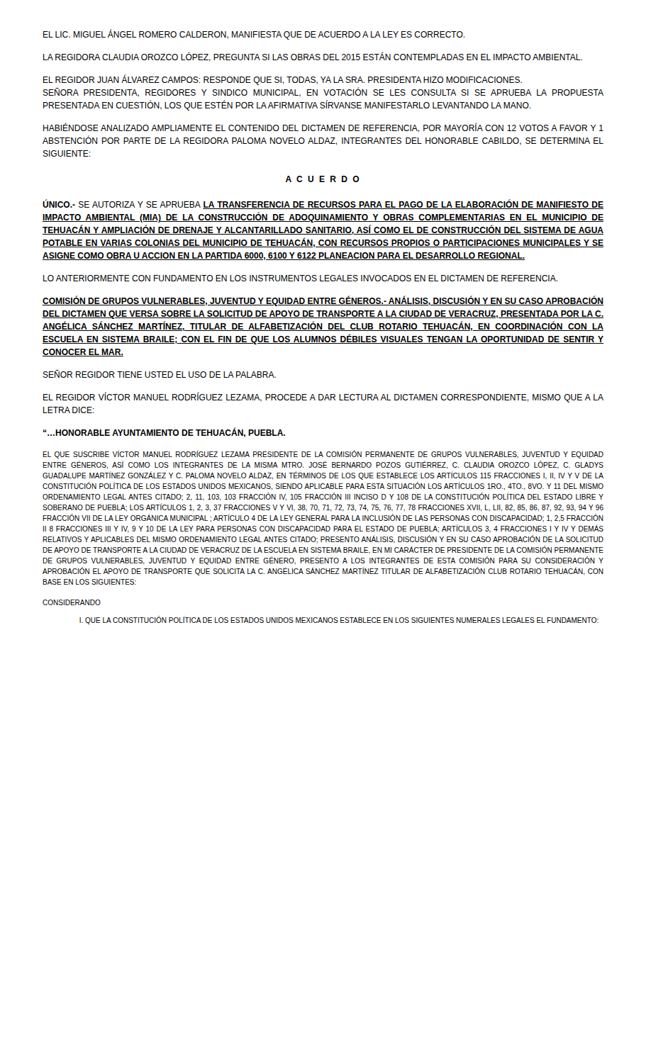EL LIC. MIGUEL ÁNGEL ROMERO CALDERON, MANIFIESTA QUE DE ACUERDO A LA LEY ES CORRECTO.
LA REGIDORA CLAUDIA OROZCO LÓPEZ, PREGUNTA SI LAS OBRAS DEL 2015 ESTÁN CONTEMPLADAS EN EL IMPACTO AMBIENTAL.
EL REGIDOR JUAN ÁLVAREZ CAMPOS: RESPONDE QUE SI, TODAS, YA LA SRA. PRESIDENTA HIZO MODIFICACIONES.
SEÑORA PRESIDENTA, REGIDORES Y SINDICO MUNICIPAL, EN VOTACIÓN SE LES CONSULTA SI SE APRUEBA LA PROPUESTA PRESENTADA EN CUESTIÓN, LOS QUE ESTÉN POR LA AFIRMATIVA SÍRVANSE MANIFESTARLO LEVANTANDO LA MANO.
HABIÉNDOSE ANALIZADO AMPLIAMENTE EL CONTENIDO DEL DICTAMEN DE REFERENCIA, POR MAYORÍA CON 12 VOTOS A FAVOR Y 1 ABSTENCIÓN POR PARTE DE LA REGIDORA PALOMA NOVELO ALDAZ, INTEGRANTES DEL HONORABLE CABILDO, SE DETERMINA EL SIGUIENTE:
A C U E R D O
ÚNICO.- SE AUTORIZA Y SE APRUEBA LA TRANSFERENCIA DE RECURSOS PARA EL PAGO DE LA ELABORACIÓN DE MANIFIESTO DE IMPACTO AMBIENTAL (MIA) DE LA CONSTRUCCIÓN DE ADOQUINAMIENTO Y OBRAS COMPLEMENTARIAS EN EL MUNICIPIO DE TEHUACÁN Y AMPLIACIÓN DE DRENAJE Y ALCANTARILLADO SANITARIO, ASÍ COMO EL DE CONSTRUCCIÓN DEL SISTEMA DE AGUA POTABLE EN VARIAS COLONIAS DEL MUNICIPIO DE TEHUACÁN, CON RECURSOS PROPIOS O PARTICIPACIONES MUNICIPALES Y SE ASIGNE COMO OBRA U ACCION EN LA PARTIDA 6000, 6100 Y 6122 PLANEACION PARA EL DESARROLLO REGIONAL.
LO ANTERIORMENTE CON FUNDAMENTO EN LOS INSTRUMENTOS LEGALES INVOCADOS EN EL DICTAMEN DE REFERENCIA.
COMISIÓN DE GRUPOS VULNERABLES, JUVENTUD Y EQUIDAD ENTRE GÉNEROS.- ANÁLISIS, DISCUSIÓN Y EN SU CASO APROBACIÓN DEL DICTAMEN QUE VERSA SOBRE LA SOLICITUD DE APOYO DE TRANSPORTE A LA CIUDAD DE VERACRUZ, PRESENTADA POR LA C. ANGÉLICA SÁNCHEZ MARTÍNEZ, TITULAR DE ALFABETIZACIÓN DEL CLUB ROTARIO TEHUACÁN, EN COORDINACIÓN CON LA ESCUELA EN SISTEMA BRAILE; CON EL FIN DE QUE LOS ALUMNOS DÉBILES VISUALES TENGAN LA OPORTUNIDAD DE SENTIR Y CONOCER EL MAR.
SEÑOR REGIDOR TIENE USTED EL USO DE LA PALABRA.
EL REGIDOR VÍCTOR MANUEL RODRÍGUEZ LEZAMA, PROCEDE A DAR LECTURA AL DICTAMEN CORRESPONDIENTE, MISMO QUE A LA LETRA DICE:
“…HONORABLE AYUNTAMIENTO DE TEHUACÁN, PUEBLA.
EL QUE SUSCRIBE VÍCTOR MANUEL RODRÍGUEZ LEZAMA PRESIDENTE DE LA COMISIÓN PERMANENTE DE GRUPOS VULNERABLES, JUVENTUD Y EQUIDAD ENTRE GÉNEROS, ASÍ COMO LOS INTEGRANTES DE LA MISMA MTRO. JOSÉ BERNARDO POZOS GUTIÉRREZ, C. CLAUDIA OROZCO LÓPEZ, C. GLADYS GUADALUPE MARTÍNEZ GONZÁLEZ Y C. PALOMA NOVELO ALDAZ, EN TÉRMINOS DE LOS QUE ESTABLECE LOS ARTÍCULOS 115 FRACCIONES I, II, IV Y V DE LA CONSTITUCIÓN POLÍTICA DE LOS ESTADOS UNIDOS MEXICANOS, SIENDO APLICABLE PARA ESTA SITUACIÓN LOS ARTÍCULOS 1RO., 4TO., 8VO. Y 11 DEL MISMO ORDENAMIENTO LEGAL ANTES CITADO; 2, 11, 103, 103 FRACCIÓN IV, 105 FRACCIÓN III INCISO D Y 108 DE LA CONSTITUCIÓN POLÍTICA DEL ESTADO LIBRE Y SOBERANO DE PUEBLA; LOS ARTÍCULOS 1, 2, 3, 37 FRACCIONES V Y VI, 38, 70, 71, 72, 73, 74, 75, 76, 77, 78 FRACCIONES XVII, L, LII, 82, 85, 86, 87, 92, 93, 94 Y 96 FRACCIÓN VII DE LA LEY ORGÁNICA MUNICIPAL ; ARTÍCULO 4 DE LA LEY GENERAL PARA LA INCLUSIÓN DE LAS PERSONAS CON DISCAPACIDAD; 1, 2,5 FRACCIÓN II 8 FRACCIONES III Y IV, 9 Y 10 DE LA LEY PARA PERSONAS CON DISCAPACIDAD PARA EL ESTADO DE PUEBLA; ARTÍCULOS 3, 4 FRACCIONES I Y IV Y DEMÁS RELATIVOS Y APLICABLES DEL MISMO ORDENAMIENTO LEGAL ANTES CITADO; PRESENTO ANÁLISIS, DISCUSIÓN Y EN SU CASO APROBACIÓN DE LA SOLICITUD DE APOYO DE TRANSPORTE A LA CIUDAD DE VERACRUZ DE LA ESCUELA EN SISTEMA BRAILE, EN MI CARÁCTER DE PRESIDENTE DE LA COMISIÓN PERMANENTE DE GRUPOS VULNERABLES, JUVENTUD Y EQUIDAD ENTRE GÉNERO, PRESENTO A LOS INTEGRANTES DE ESTA COMISIÓN PARA SU CONSIDERACIÓN Y APROBACIÓN EL APOYO DE TRANSPORTE QUE SOLICITA LA C. ANGÉLICA SÁNCHEZ MARTÍNEZ TITULAR DE ALFABETIZACIÓN CLUB ROTARIO TEHUACÁN, CON BASE EN LOS SIGUIENTES:
CONSIDERANDO
QUE LA CONSTITUCIÓN POLÍTICA DE LOS ESTADOS UNIDOS MEXICANOS ESTABLECE EN LOS SIGUIENTES NUMERALES LEGALES EL FUNDAMENTO: